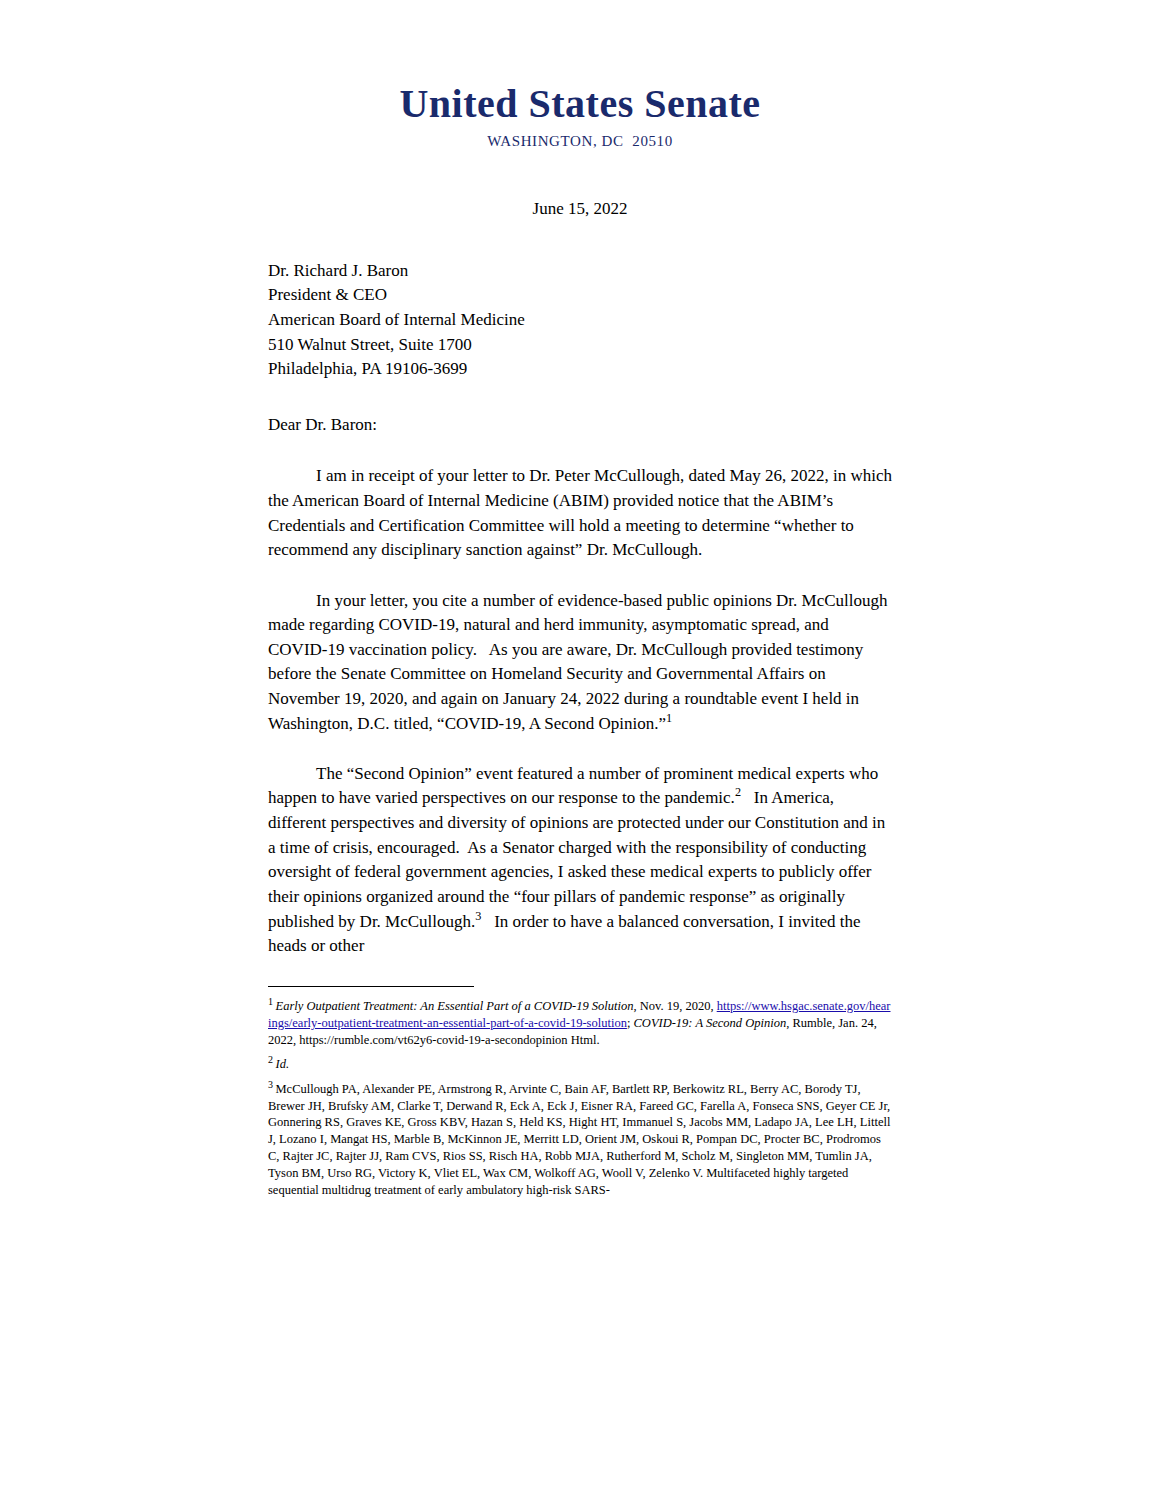United States Senate
WASHINGTON, DC 20510
June 15, 2022
Dr. Richard J. Baron
President & CEO
American Board of Internal Medicine
510 Walnut Street, Suite 1700
Philadelphia, PA 19106-3699
Dear Dr. Baron:
I am in receipt of your letter to Dr. Peter McCullough, dated May 26, 2022, in which the American Board of Internal Medicine (ABIM) provided notice that the ABIM’s Credentials and Certification Committee will hold a meeting to determine “whether to recommend any disciplinary sanction against” Dr. McCullough.
In your letter, you cite a number of evidence-based public opinions Dr. McCullough made regarding COVID-19, natural and herd immunity, asymptomatic spread, and COVID-19 vaccination policy. As you are aware, Dr. McCullough provided testimony before the Senate Committee on Homeland Security and Governmental Affairs on November 19, 2020, and again on January 24, 2022 during a roundtable event I held in Washington, D.C. titled, “COVID-19, A Second Opinion.”1
The “Second Opinion” event featured a number of prominent medical experts who happen to have varied perspectives on our response to the pandemic.2 In America, different perspectives and diversity of opinions are protected under our Constitution and in a time of crisis, encouraged. As a Senator charged with the responsibility of conducting oversight of federal government agencies, I asked these medical experts to publicly offer their opinions organized around the “four pillars of pandemic response” as originally published by Dr. McCullough.3 In order to have a balanced conversation, I invited the heads or other
1 Early Outpatient Treatment: An Essential Part of a COVID-19 Solution, Nov. 19, 2020, https://www.hsgac.senate.gov/hearings/early-outpatient-treatment-an-essential-part-of-a-covid-19-solution; COVID-19: A Second Opinion, Rumble, Jan. 24, 2022, https://rumble.com/vt62y6-covid-19-a-secondopinion Html.
2 Id.
3 McCullough PA, Alexander PE, Armstrong R, Arvinte C, Bain AF, Bartlett RP, Berkowitz RL, Berry AC, Borody TJ, Brewer JH, Brufsky AM, Clarke T, Derwand R, Eck A, Eck J, Eisner RA, Fareed GC, Farella A, Fonseca SNS, Geyer CE Jr, Gonnering RS, Graves KE, Gross KBV, Hazan S, Held KS, Hight HT, Immanuel S, Jacobs MM, Ladapo JA, Lee LH, Littell J, Lozano I, Mangat HS, Marble B, McKinnon JE, Merritt LD, Orient JM, Oskoui R, Pompan DC, Procter BC, Prodromos C, Rajter JC, Rajter JJ, Ram CVS, Rios SS, Risch HA, Robb MJA, Rutherford M, Scholz M, Singleton MM, Tumlin JA, Tyson BM, Urso RG, Victory K, Vliet EL, Wax CM, Wolkoff AG, Wooll V, Zelenko V. Multifaceted highly targeted sequential multidrug treatment of early ambulatory high-risk SARS-